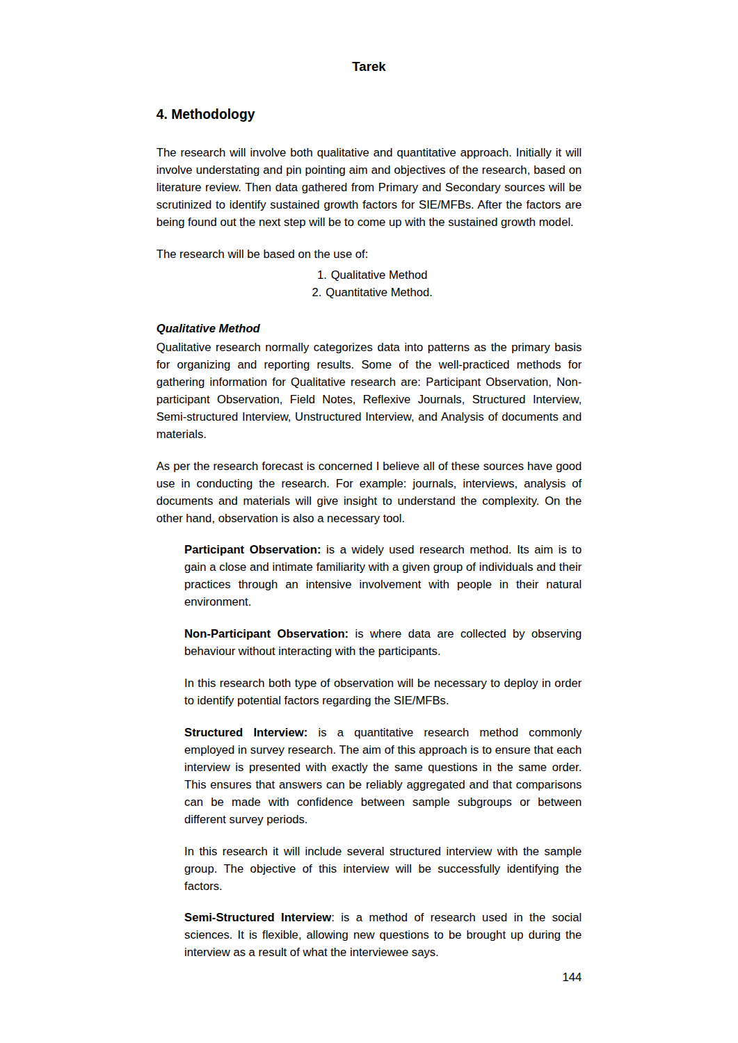Tarek
4. Methodology
The research will involve both qualitative and quantitative approach. Initially it will involve understating and pin pointing aim and objectives of the research, based on literature review. Then data gathered from Primary and Secondary sources will be scrutinized to identify sustained growth factors for SIE/MFBs. After the factors are being found out the next step will be to come up with the sustained growth model.
The research will be based on the use of:
1. Qualitative Method
2. Quantitative Method.
Qualitative Method
Qualitative research normally categorizes data into patterns as the primary basis for organizing and reporting results. Some of the well-practiced methods for gathering information for Qualitative research are: Participant Observation, Non-participant Observation, Field Notes, Reflexive Journals, Structured Interview, Semi-structured Interview, Unstructured Interview, and Analysis of documents and materials.
As per the research forecast is concerned I believe all of these sources have good use in conducting the research. For example: journals, interviews, analysis of documents and materials will give insight to understand the complexity. On the other hand, observation is also a necessary tool.
Participant Observation: is a widely used research method. Its aim is to gain a close and intimate familiarity with a given group of individuals and their practices through an intensive involvement with people in their natural environment.
Non-Participant Observation: is where data are collected by observing behaviour without interacting with the participants.
In this research both type of observation will be necessary to deploy in order to identify potential factors regarding the SIE/MFBs.
Structured Interview: is a quantitative research method commonly employed in survey research. The aim of this approach is to ensure that each interview is presented with exactly the same questions in the same order. This ensures that answers can be reliably aggregated and that comparisons can be made with confidence between sample subgroups or between different survey periods.
In this research it will include several structured interview with the sample group. The objective of this interview will be successfully identifying the factors.
Semi-Structured Interview: is a method of research used in the social sciences. It is flexible, allowing new questions to be brought up during the interview as a result of what the interviewee says.
144